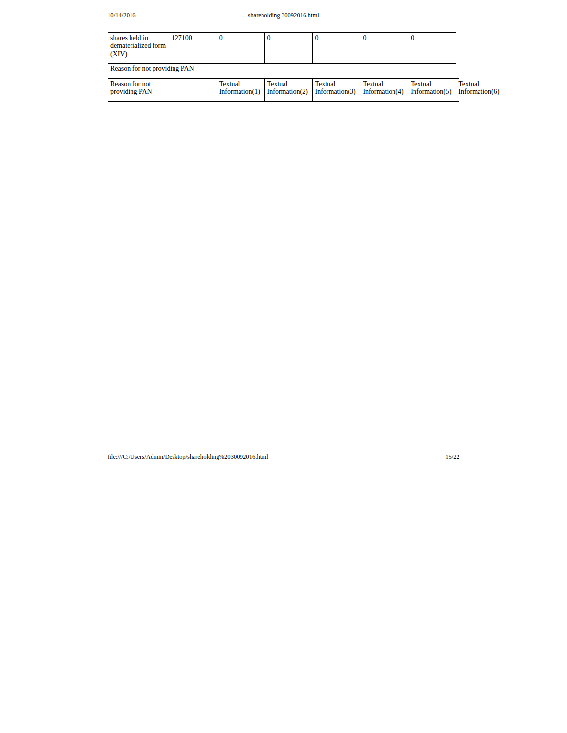10/14/2016
shareholding 30092016.html
| shares held in dematerialized form (XIV) | 127100 | 0 | 0 | 0 | 0 | 0 |
| Reason for not providing PAN |
| Reason for not providing PAN | | Textual Information(1) | Textual Information(2) | Textual Information(3) | Textual Information(4) | Textual Information(5) | Textual Information(6) |
file:///C:/Users/Admin/Desktop/shareholding%2030092016.html
15/22